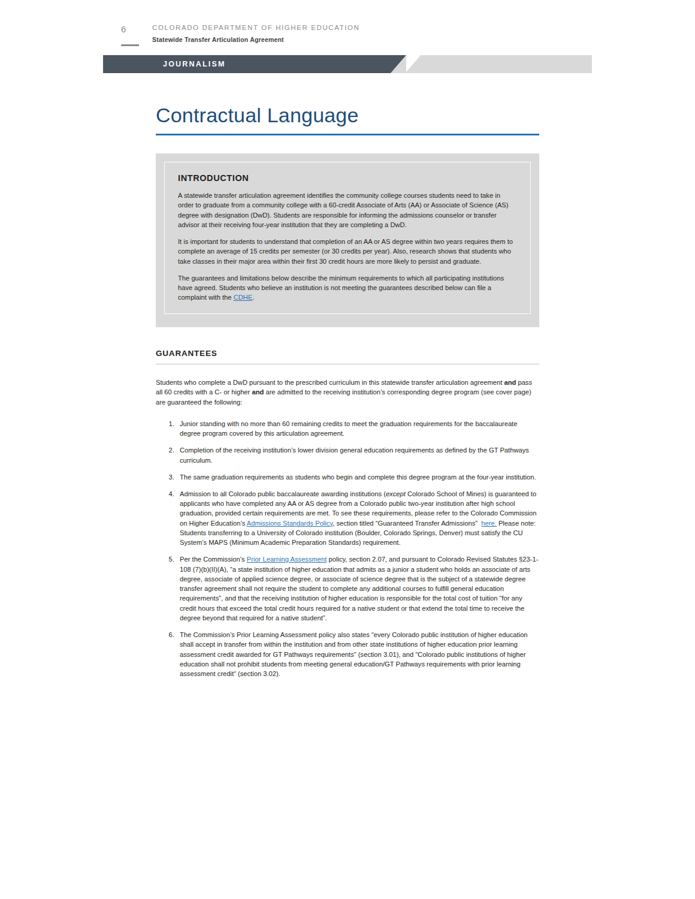6
Colorado Department of Higher Education
Statewide Transfer Articulation Agreement
JOURNALISM
Contractual Language
INTRODUCTION
A statewide transfer articulation agreement identifies the community college courses students need to take in order to graduate from a community college with a 60-credit Associate of Arts (AA) or Associate of Science (AS) degree with designation (DwD). Students are responsible for informing the admissions counselor or transfer advisor at their receiving four-year institution that they are completing a DwD.
It is important for students to understand that completion of an AA or AS degree within two years requires them to complete an average of 15 credits per semester (or 30 credits per year). Also, research shows that students who take classes in their major area within their first 30 credit hours are more likely to persist and graduate.
The guarantees and limitations below describe the minimum requirements to which all participating institutions have agreed. Students who believe an institution is not meeting the guarantees described below can file a complaint with the CDHE.
GUARANTEES
Students who complete a DwD pursuant to the prescribed curriculum in this statewide transfer articulation agreement and pass all 60 credits with a C- or higher and are admitted to the receiving institution’s corresponding degree program (see cover page) are guaranteed the following:
Junior standing with no more than 60 remaining credits to meet the graduation requirements for the baccalaureate degree program covered by this articulation agreement.
Completion of the receiving institution’s lower division general education requirements as defined by the GT Pathways curriculum.
The same graduation requirements as students who begin and complete this degree program at the four-year institution.
Admission to all Colorado public baccalaureate awarding institutions (except Colorado School of Mines) is guaranteed to applicants who have completed any AA or AS degree from a Colorado public two-year institution after high school graduation, provided certain requirements are met. To see these requirements, please refer to the Colorado Commission on Higher Education’s Admissions Standards Policy, section titled “Guaranteed Transfer Admissions” here. Please note: Students transferring to a University of Colorado institution (Boulder, Colorado Springs, Denver) must satisfy the CU System’s MAPS (Minimum Academic Preparation Standards) requirement.
Per the Commission’s Prior Learning Assessment policy, section 2.07, and pursuant to Colorado Revised Statutes §23-1-108 (7)(b)(II)(A), “a state institution of higher education that admits as a junior a student who holds an associate of arts degree, associate of applied science degree, or associate of science degree that is the subject of a statewide degree transfer agreement shall not require the student to complete any additional courses to fulfill general education requirements”, and that the receiving institution of higher education is responsible for the total cost of tuition “for any credit hours that exceed the total credit hours required for a native student or that extend the total time to receive the degree beyond that required for a native student”.
The Commission’s Prior Learning Assessment policy also states “every Colorado public institution of higher education shall accept in transfer from within the institution and from other state institutions of higher education prior learning assessment credit awarded for GT Pathways requirements” (section 3.01), and “Colorado public institutions of higher education shall not prohibit students from meeting general education/GT Pathways requirements with prior learning assessment credit“ (section 3.02).